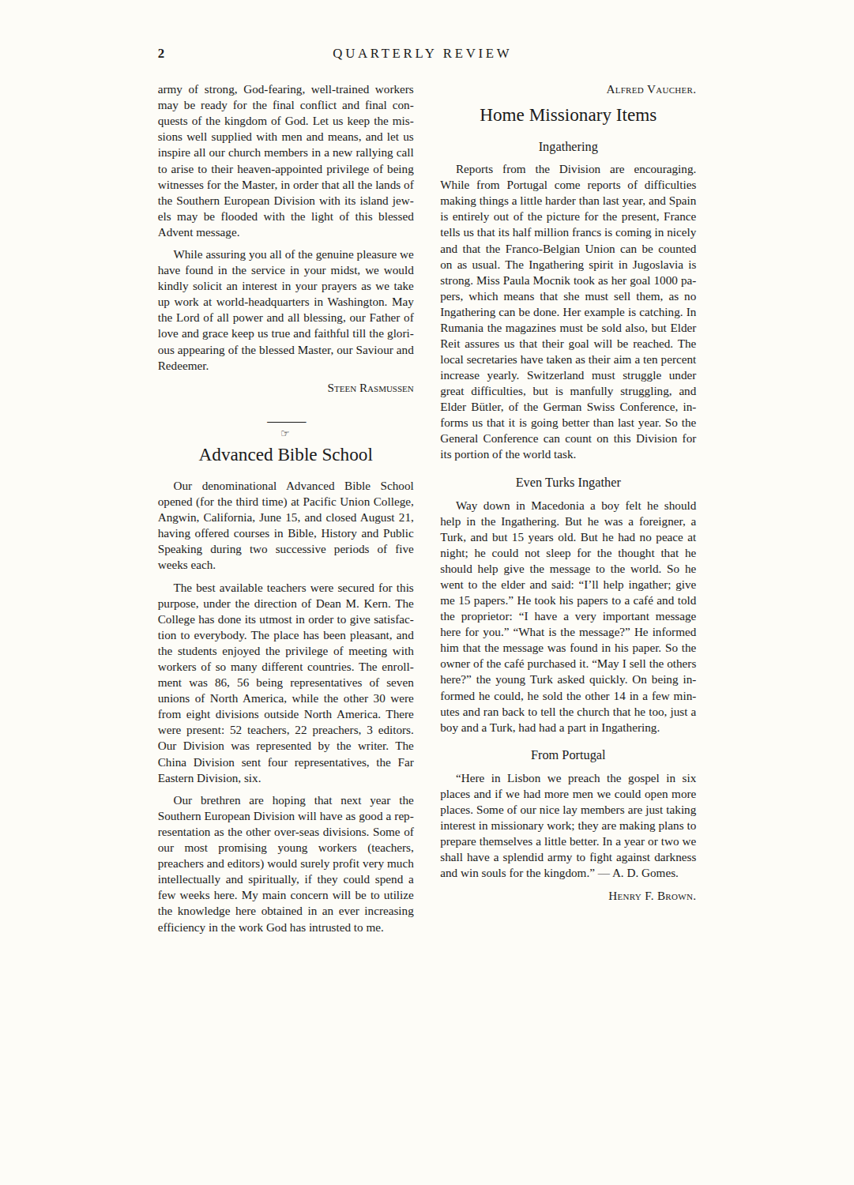2 Quarterly Review
army of strong, God-fearing, well-trained workers may be ready for the final conflict and final conquests of the kingdom of God. Let us keep the missions well supplied with men and means, and let us inspire all our church members in a new rallying call to arise to their heaven-appointed privilege of being witnesses for the Master, in order that all the lands of the Southern European Division with its island jewels may be flooded with the light of this blessed Advent message.
While assuring you all of the genuine pleasure we have found in the service in your midst, we would kindly solicit an interest in your prayers as we take up work at world-headquarters in Washington. May the Lord of all power and all blessing, our Father of love and grace keep us true and faithful till the glorious appearing of the blessed Master, our Saviour and Redeemer.
Steen Rasmussen
—— ☞
Advanced Bible School
Our denominational Advanced Bible School opened (for the third time) at Pacific Union College, Angwin, California, June 15, and closed August 21, having offered courses in Bible, History and Public Speaking during two successive periods of five weeks each.
The best available teachers were secured for this purpose, under the direction of Dean M. Kern. The College has done its utmost in order to give satisfaction to everybody. The place has been pleasant, and the students enjoyed the privilege of meeting with workers of so many different countries. The enrollment was 86, 56 being representatives of seven unions of North America, while the other 30 were from eight divisions outside North America. There were present: 52 teachers, 22 preachers, 3 editors. Our Division was represented by the writer. The China Division sent four representatives, the Far Eastern Division, six.
Our brethren are hoping that next year the Southern European Division will have as good a representation as the other over-seas divisions. Some of our most promising young workers (teachers, preachers and editors) would surely profit very much intellectually and spiritually, if they could spend a few weeks here. My main concern will be to utilize the knowledge here obtained in an ever increasing efficiency in the work God has intrusted to me.
Alfred Vaucher.
Home Missionary Items
Ingathering
Reports from the Division are encouraging. While from Portugal come reports of difficulties making things a little harder than last year, and Spain is entirely out of the picture for the present, France tells us that its half million francs is coming in nicely and that the Franco-Belgian Union can be counted on as usual. The Ingathering spirit in Jugoslavia is strong. Miss Paula Mocnik took as her goal 1000 papers, which means that she must sell them, as no Ingathering can be done. Her example is catching. In Rumania the magazines must be sold also, but Elder Reit assures us that their goal will be reached. The local secretaries have taken as their aim a ten percent increase yearly. Switzerland must struggle under great difficulties, but is manfully struggling, and Elder Bütler, of the German Swiss Conference, informs us that it is going better than last year. So the General Conference can count on this Division for its portion of the world task.
Even Turks Ingather
Way down in Macedonia a boy felt he should help in the Ingathering. But he was a foreigner, a Turk, and but 15 years old. But he had no peace at night; he could not sleep for the thought that he should help give the message to the world. So he went to the elder and said: “I’ll help ingather; give me 15 papers.” He took his papers to a café and told the proprietor: “I have a very important message here for you.” “What is the message?” He informed him that the message was found in his paper. So the owner of the café purchased it. “May I sell the others here?” the young Turk asked quickly. On being informed he could, he sold the other 14 in a few minutes and ran back to tell the church that he too, just a boy and a Turk, had had a part in Ingathering.
From Portugal
“Here in Lisbon we preach the gospel in six places and if we had more men we could open more places. Some of our nice lay members are just taking interest in missionary work; they are making plans to prepare themselves a little better. In a year or two we shall have a splendid army to fight against darkness and win souls for the kingdom.” — A. D. Gomes.
Henry F. Brown.